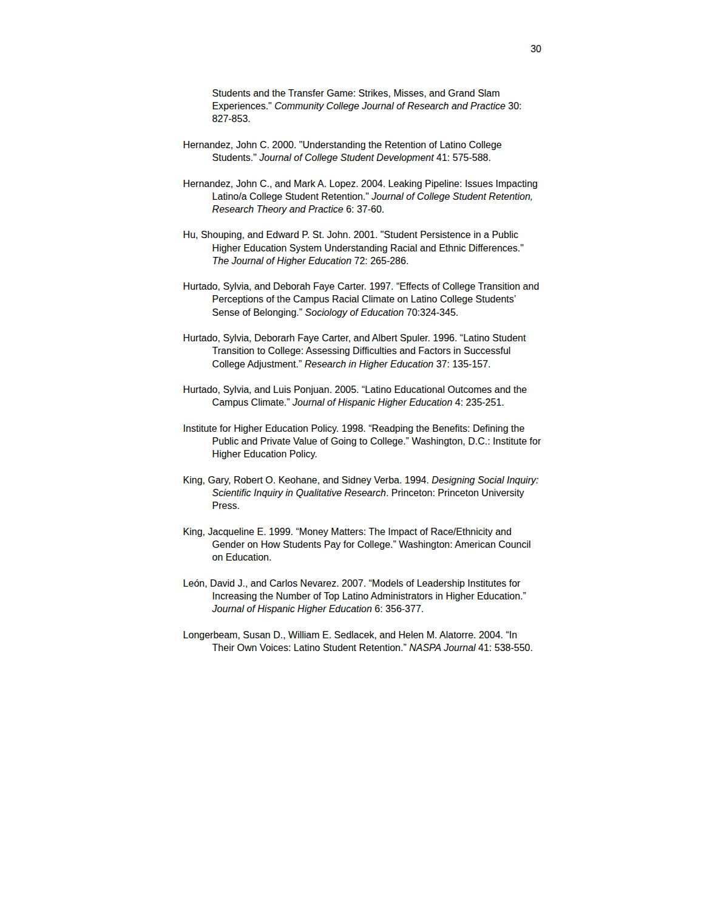30
Students and the Transfer Game: Strikes, Misses, and Grand Slam Experiences." Community College Journal of Research and Practice 30: 827-853.
Hernandez, John C. 2000. "Understanding the Retention of Latino College Students." Journal of College Student Development 41: 575-588.
Hernandez, John C., and Mark A. Lopez. 2004. Leaking Pipeline: Issues Impacting Latino/a College Student Retention." Journal of College Student Retention, Research Theory and Practice 6: 37-60.
Hu, Shouping, and Edward P. St. John. 2001. "Student Persistence in a Public Higher Education System Understanding Racial and Ethnic Differences." The Journal of Higher Education 72: 265-286.
Hurtado, Sylvia, and Deborah Faye Carter. 1997. “Effects of College Transition and Perceptions of the Campus Racial Climate on Latino College Students’ Sense of Belonging.” Sociology of Education 70:324-345.
Hurtado, Sylvia, Deborarh Faye Carter, and Albert Spuler. 1996. “Latino Student Transition to College: Assessing Difficulties and Factors in Successful College Adjustment.” Research in Higher Education 37: 135-157.
Hurtado, Sylvia, and Luis Ponjuan. 2005. “Latino Educational Outcomes and the Campus Climate.” Journal of Hispanic Higher Education 4: 235-251.
Institute for Higher Education Policy. 1998. “Readping the Benefits: Defining the Public and Private Value of Going to College.” Washington, D.C.: Institute for Higher Education Policy.
King, Gary, Robert O. Keohane, and Sidney Verba. 1994. Designing Social Inquiry: Scientific Inquiry in Qualitative Research. Princeton: Princeton University Press.
King, Jacqueline E. 1999. “Money Matters: The Impact of Race/Ethnicity and Gender on How Students Pay for College.” Washington: American Council on Education.
León, David J., and Carlos Nevarez. 2007. “Models of Leadership Institutes for Increasing the Number of Top Latino Administrators in Higher Education.” Journal of Hispanic Higher Education 6: 356-377.
Longerbeam, Susan D., William E. Sedlacek, and Helen M. Alatorre. 2004. “In Their Own Voices: Latino Student Retention.” NASPA Journal 41: 538-550.